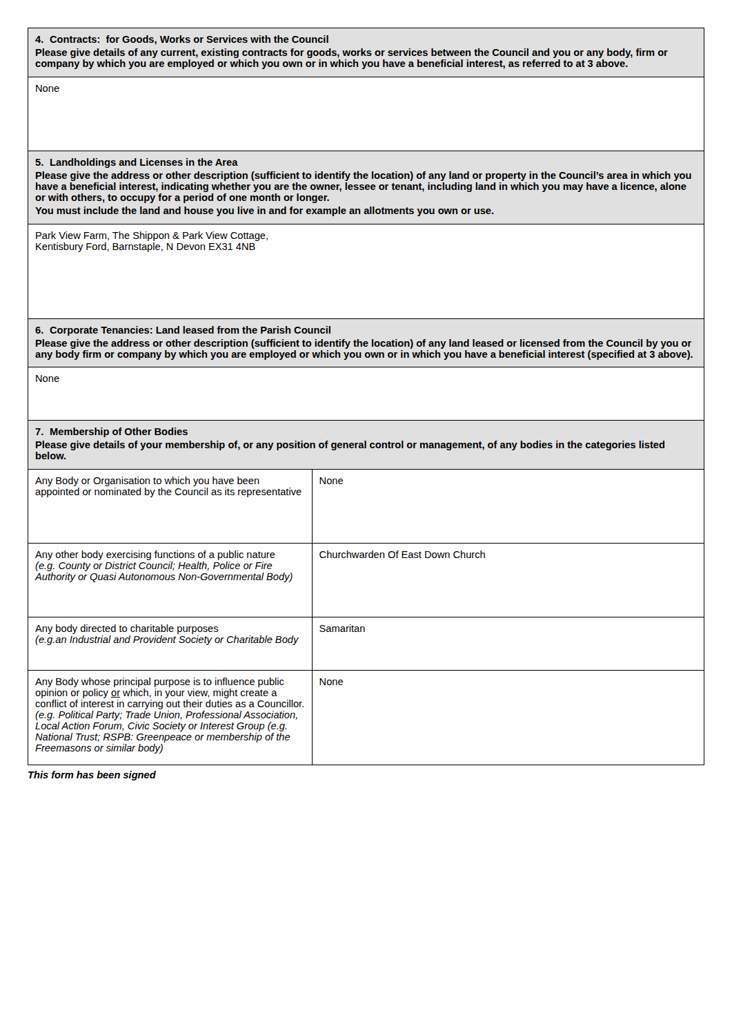| 4. Contracts: for Goods, Works or Services with the Council Please give details of any current, existing contracts for goods, works or services between the Council and you or any body, firm or company by which you are employed or which you own or in which you have a beneficial interest, as referred to at 3 above. |
| None |
| 5. Landholdings and Licenses in the Area Please give the address or other description (sufficient to identify the location) of any land or property in the Council’s area in which you have a beneficial interest, indicating whether you are the owner, lessee or tenant, including land in which you may have a licence, alone or with others, to occupy for a period of one month or longer. You must include the land and house you live in and for example an allotments you own or use. |
| Park View Farm, The Shippon & Park View Cottage, Kentisbury Ford, Barnstaple, N Devon EX31 4NB |
| 6. Corporate Tenancies: Land leased from the Parish Council Please give the address or other description (sufficient to identify the location) of any land leased or licensed from the Council by you or any body firm or company by which you are employed or which you own or in which you have a beneficial interest (specified at 3 above). |
| None |
| 7. Membership of Other Bodies Please give details of your membership of, or any position of general control or management, of any bodies in the categories listed below. |
| Any Body or Organisation to which you have been appointed or nominated by the Council as its representative | None |
| Any other body exercising functions of a public nature (e.g. County or District Council; Health, Police or Fire Authority or Quasi Autonomous Non-Governmental Body) | Churchwarden Of East Down Church |
| Any body directed to charitable purposes (e.g.an Industrial and Provident Society or Charitable Body | Samaritan |
| Any Body whose principal purpose is to influence public opinion or policy or which, in your view, might create a conflict of interest in carrying out their duties as a Councillor. (e.g. Political Party; Trade Union, Professional Association, Local Action Forum, Civic Society or Interest Group (e.g. National Trust; RSPB: Greenpeace or membership of the Freemasons or similar body) | None |
This form has been signed